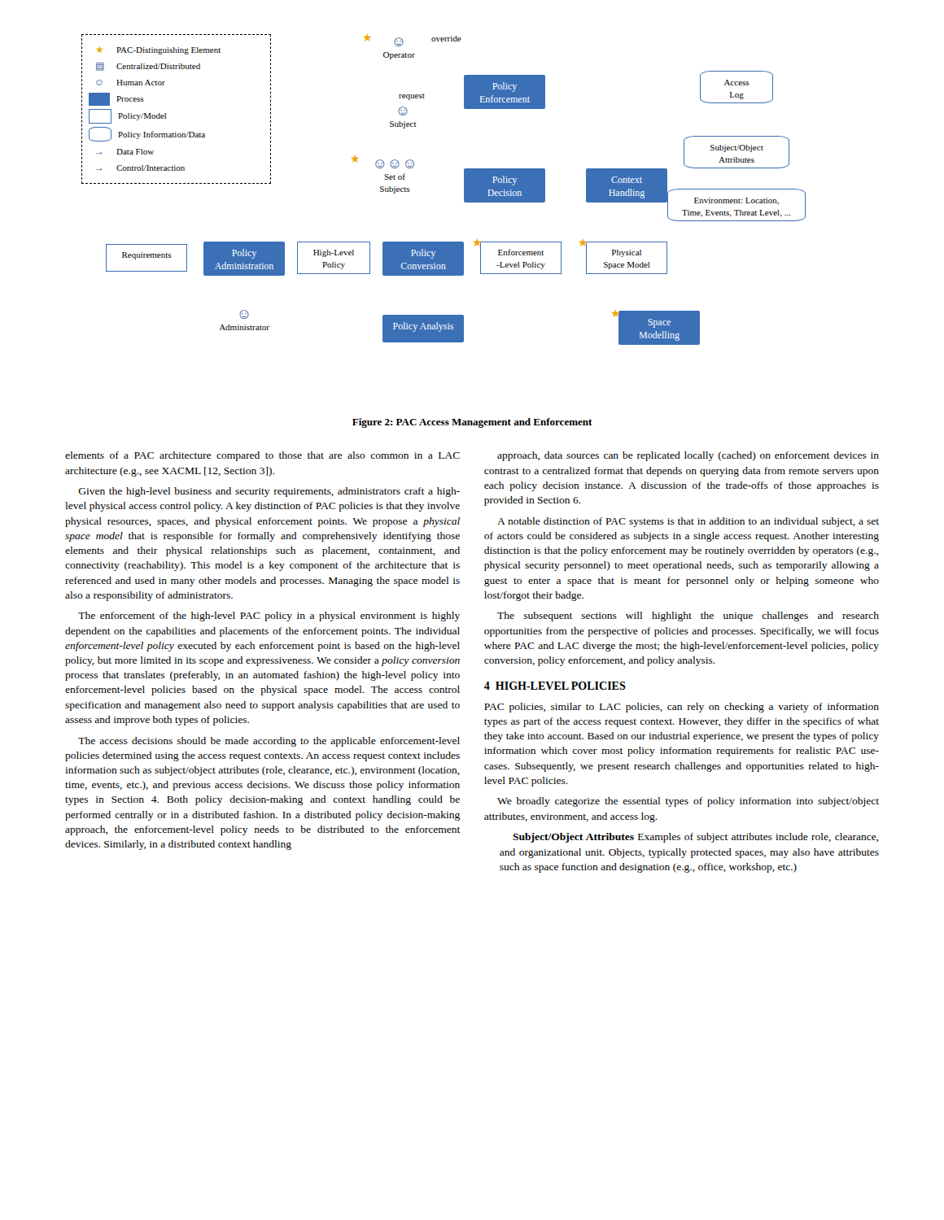★PAC-Distinguishing Element
▤Centralized/Distributed
☺Human Actor
Process
Policy/Model
Policy Information/Data
→Data Flow
→Control/Interaction
☺Operator
★
☺Subject
☺☺☺Set of
Subjects
★
☺Administrator
override
request
Policy
Enforcement
Policy
Decision
Context
Handling
Policy
Administration
Policy
Conversion
Policy Analysis
Space
Modelling
★
Requirements
High-Level
Policy
Enforcement
-Level Policy
★
Physical
Space Model
★
Access
Log
Subject/Object
Attributes
Environment: Location,
Time, Events, Threat Level, ...
Figure 2: PAC Access Management and Enforcement
elements of a PAC architecture compared to those that are also common in a LAC architecture (e.g., see XACML [12, Section 3]).
Given the high-level business and security requirements, administrators craft a high-level physical access control policy. A key distinction of PAC policies is that they involve physical resources, spaces, and physical enforcement points. We propose a physical space model that is responsible for formally and comprehensively identifying those elements and their physical relationships such as placement, containment, and connectivity (reachability). This model is a key component of the architecture that is referenced and used in many other models and processes. Managing the space model is also a responsibility of administrators.
The enforcement of the high-level PAC policy in a physical environment is highly dependent on the capabilities and placements of the enforcement points. The individual enforcement-level policy executed by each enforcement point is based on the high-level policy, but more limited in its scope and expressiveness. We consider a policy conversion process that translates (preferably, in an automated fashion) the high-level policy into enforcement-level policies based on the physical space model. The access control specification and management also need to support analysis capabilities that are used to assess and improve both types of policies.
The access decisions should be made according to the applicable enforcement-level policies determined using the access request contexts. An access request context includes information such as subject/object attributes (role, clearance, etc.), environment (location, time, events, etc.), and previous access decisions. We discuss those policy information types in Section 4. Both policy decision-making and context handling could be performed centrally or in a distributed fashion. In a distributed policy decision-making approach, the enforcement-level policy needs to be distributed to the enforcement devices. Similarly, in a distributed context handling
approach, data sources can be replicated locally (cached) on enforcement devices in contrast to a centralized format that depends on querying data from remote servers upon each policy decision instance. A discussion of the trade-offs of those approaches is provided in Section 6.
A notable distinction of PAC systems is that in addition to an individual subject, a set of actors could be considered as subjects in a single access request. Another interesting distinction is that the policy enforcement may be routinely overridden by operators (e.g., physical security personnel) to meet operational needs, such as temporarily allowing a guest to enter a space that is meant for personnel only or helping someone who lost/forgot their badge.
The subsequent sections will highlight the unique challenges and research opportunities from the perspective of policies and processes. Specifically, we will focus where PAC and LAC diverge the most; the high-level/enforcement-level policies, policy conversion, policy enforcement, and policy analysis.
4 High-Level Policies
PAC policies, similar to LAC policies, can rely on checking a variety of information types as part of the access request context. However, they differ in the specifics of what they take into account. Based on our industrial experience, we present the types of policy information which cover most policy information requirements for realistic PAC use-cases. Subsequently, we present research challenges and opportunities related to high-level PAC policies.
We broadly categorize the essential types of policy information into subject/object attributes, environment, and access log.
Subject/Object Attributes Examples of subject attributes include role, clearance, and organizational unit. Objects, typically protected spaces, may also have attributes such as space function and designation (e.g., office, workshop, etc.)